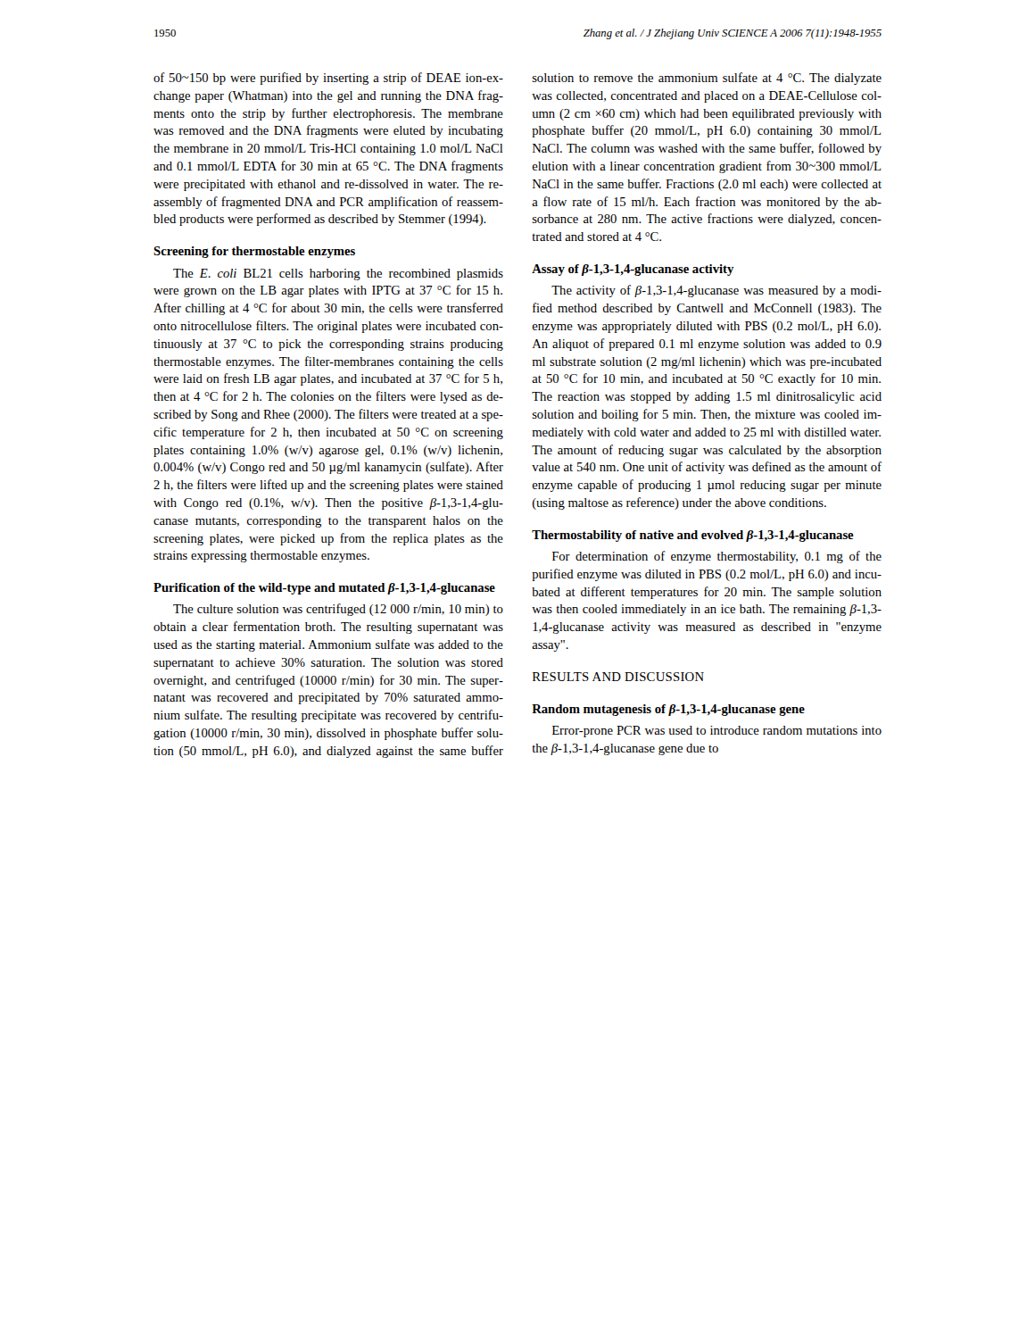1950 Zhang et al. / J Zhejiang Univ SCIENCE A 2006 7(11):1948-1955
of 50~150 bp were purified by inserting a strip of DEAE ion-exchange paper (Whatman) into the gel and running the DNA fragments onto the strip by further electrophoresis. The membrane was removed and the DNA fragments were eluted by incubating the membrane in 20 mmol/L Tris-HCl containing 1.0 mol/L NaCl and 0.1 mmol/L EDTA for 30 min at 65 °C. The DNA fragments were precipitated with ethanol and re-dissolved in water. The reassembly of fragmented DNA and PCR amplification of reassembled products were performed as described by Stemmer (1994).
Screening for thermostable enzymes
The E. coli BL21 cells harboring the recombined plasmids were grown on the LB agar plates with IPTG at 37 °C for 15 h. After chilling at 4 °C for about 30 min, the cells were transferred onto nitrocellulose filters. The original plates were incubated continuously at 37 °C to pick the corresponding strains producing thermostable enzymes. The filter-membranes containing the cells were laid on fresh LB agar plates, and incubated at 37 °C for 5 h, then at 4 °C for 2 h. The colonies on the filters were lysed as described by Song and Rhee (2000). The filters were treated at a specific temperature for 2 h, then incubated at 50 °C on screening plates containing 1.0% (w/v) agarose gel, 0.1% (w/v) lichenin, 0.004% (w/v) Congo red and 50 µg/ml kanamycin (sulfate). After 2 h, the filters were lifted up and the screening plates were stained with Congo red (0.1%, w/v). Then the positive β-1,3-1,4-glucanase mutants, corresponding to the transparent halos on the screening plates, were picked up from the replica plates as the strains expressing thermostable enzymes.
Purification of the wild-type and mutated β-1,3-1,4-glucanase
The culture solution was centrifuged (12 000 r/min, 10 min) to obtain a clear fermentation broth. The resulting supernatant was used as the starting material. Ammonium sulfate was added to the supernatant to achieve 30% saturation. The solution was stored overnight, and centrifuged (10000 r/min) for 30 min. The supernatant was recovered and precipitated by 70% saturated ammonium sulfate. The resulting precipitate was recovered by centrifugation (10000 r/min, 30 min), dissolved in phosphate buffer solution (50 mmol/L, pH 6.0), and dialyzed against the same buffer solution to remove the ammonium sulfate at 4 °C. The dialyzate was collected, concentrated and placed on a DEAE-Cellulose column (2 cm ×60 cm) which had been equilibrated previously with phosphate buffer (20 mmol/L, pH 6.0) containing 30 mmol/L NaCl. The column was washed with the same buffer, followed by elution with a linear concentration gradient from 30~300 mmol/L NaCl in the same buffer. Fractions (2.0 ml each) were collected at a flow rate of 15 ml/h. Each fraction was monitored by the absorbance at 280 nm. The active fractions were dialyzed, concentrated and stored at 4 °C.
Assay of β-1,3-1,4-glucanase activity
The activity of β-1,3-1,4-glucanase was measured by a modified method described by Cantwell and McConnell (1983). The enzyme was appropriately diluted with PBS (0.2 mol/L, pH 6.0). An aliquot of prepared 0.1 ml enzyme solution was added to 0.9 ml substrate solution (2 mg/ml lichenin) which was pre-incubated at 50 °C for 10 min, and incubated at 50 °C exactly for 10 min. The reaction was stopped by adding 1.5 ml dinitrosalicylic acid solution and boiling for 5 min. Then, the mixture was cooled immediately with cold water and added to 25 ml with distilled water. The amount of reducing sugar was calculated by the absorption value at 540 nm. One unit of activity was defined as the amount of enzyme capable of producing 1 µmol reducing sugar per minute (using maltose as reference) under the above conditions.
Thermostability of native and evolved β-1,3-1,4-glucanase
For determination of enzyme thermostability, 0.1 mg of the purified enzyme was diluted in PBS (0.2 mol/L, pH 6.0) and incubated at different temperatures for 20 min. The sample solution was then cooled immediately in an ice bath. The remaining β-1,3-1,4-glucanase activity was measured as described in "enzyme assay".
Results and discussion
Random mutagenesis of β-1,3-1,4-glucanase gene
Error-prone PCR was used to introduce random mutations into the β-1,3-1,4-glucanase gene due to